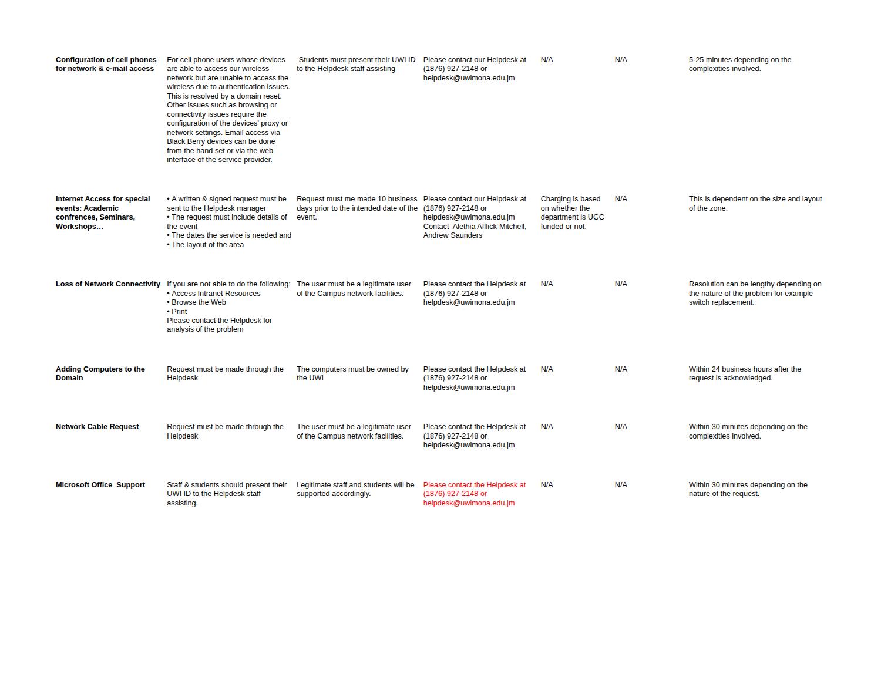| Configuration of cell phones for network & e-mail access | For cell phone users whose devices are able to access our wireless network but are unable to access the wireless due to authentication issues. This is resolved by a domain reset. Other issues such as browsing or connectivity issues require the configuration of the devices' proxy or network settings. Email access via Black Berry devices can be done from the hand set or via the web interface of the service provider. | Students must present their UWI ID to the Helpdesk staff assisting | Please contact our Helpdesk at (1876) 927-2148 or helpdesk@uwimona.edu.jm | N/A | N/A | 5-25 minutes depending on the complexities involved. |
| Internet Access for special events: Academic confrences, Seminars, Workshops… | A written & signed request must be sent to the Helpdesk manager The request must include details of the event The dates the service is needed and The layout of the area | Request must me made 10 business days prior to the intended date of the event. | Please contact our Helpdesk at (1876) 927-2148 or helpdesk@uwimona.edu.jm Contact Alethia Afflick-Mitchell, Andrew Saunders | Charging is based on whether the department is UGC funded or not. | N/A | This is dependent on the size and layout of the zone. |
| Loss of Network Connectivity | If you are not able to do the following: Access Intranet Resources Browse the Web Print Please contact the Helpdesk for analysis of the problem | The user must be a legitimate user of the Campus network facilities. | Please contact the Helpdesk at (1876) 927-2148 or helpdesk@uwimona.edu.jm | N/A | N/A | Resolution can be lengthy depending on the nature of the problem for example switch replacement. |
| Adding Computers to the Domain | Request must be made through the Helpdesk | The computers must be owned by the UWI | Please contact the Helpdesk at (1876) 927-2148 or helpdesk@uwimona.edu.jm | N/A | N/A | Within 24 business hours after the request is acknowledged. |
| Network Cable Request | Request must be made through the Helpdesk | The user must be a legitimate user of the Campus network facilities. | Please contact the Helpdesk at (1876) 927-2148 or helpdesk@uwimona.edu.jm | N/A | N/A | Within 30 minutes depending on the complexities involved. |
| Microsoft Office Support | Staff & students should present their UWI ID to the Helpdesk staff assisting. | Legitimate staff and students will be supported accordingly. | Please contact the Helpdesk at (1876) 927-2148 or helpdesk@uwimona.edu.jm | N/A | N/A | Within 30 minutes depending on the nature of the request. |